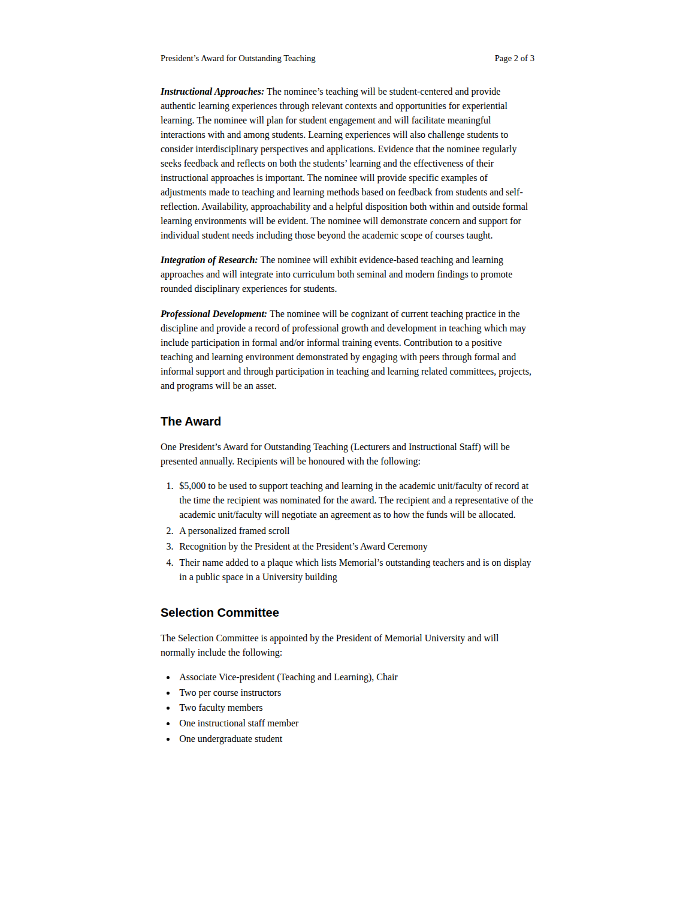President’s Award for Outstanding Teaching Page 2 of 3
Instructional Approaches: The nominee’s teaching will be student-centered and provide authentic learning experiences through relevant contexts and opportunities for experiential learning. The nominee will plan for student engagement and will facilitate meaningful interactions with and among students. Learning experiences will also challenge students to consider interdisciplinary perspectives and applications. Evidence that the nominee regularly seeks feedback and reflects on both the students’ learning and the effectiveness of their instructional approaches is important. The nominee will provide specific examples of adjustments made to teaching and learning methods based on feedback from students and self-reflection. Availability, approachability and a helpful disposition both within and outside formal learning environments will be evident. The nominee will demonstrate concern and support for individual student needs including those beyond the academic scope of courses taught.
Integration of Research: The nominee will exhibit evidence-based teaching and learning approaches and will integrate into curriculum both seminal and modern findings to promote rounded disciplinary experiences for students.
Professional Development: The nominee will be cognizant of current teaching practice in the discipline and provide a record of professional growth and development in teaching which may include participation in formal and/or informal training events. Contribution to a positive teaching and learning environment demonstrated by engaging with peers through formal and informal support and through participation in teaching and learning related committees, projects, and programs will be an asset.
The Award
One President’s Award for Outstanding Teaching (Lecturers and Instructional Staff) will be presented annually. Recipients will be honoured with the following:
$5,000 to be used to support teaching and learning in the academic unit/faculty of record at the time the recipient was nominated for the award. The recipient and a representative of the academic unit/faculty will negotiate an agreement as to how the funds will be allocated.
A personalized framed scroll
Recognition by the President at the President’s Award Ceremony
Their name added to a plaque which lists Memorial’s outstanding teachers and is on display in a public space in a University building
Selection Committee
The Selection Committee is appointed by the President of Memorial University and will normally include the following:
Associate Vice-president (Teaching and Learning), Chair
Two per course instructors
Two faculty members
One instructional staff member
One undergraduate student